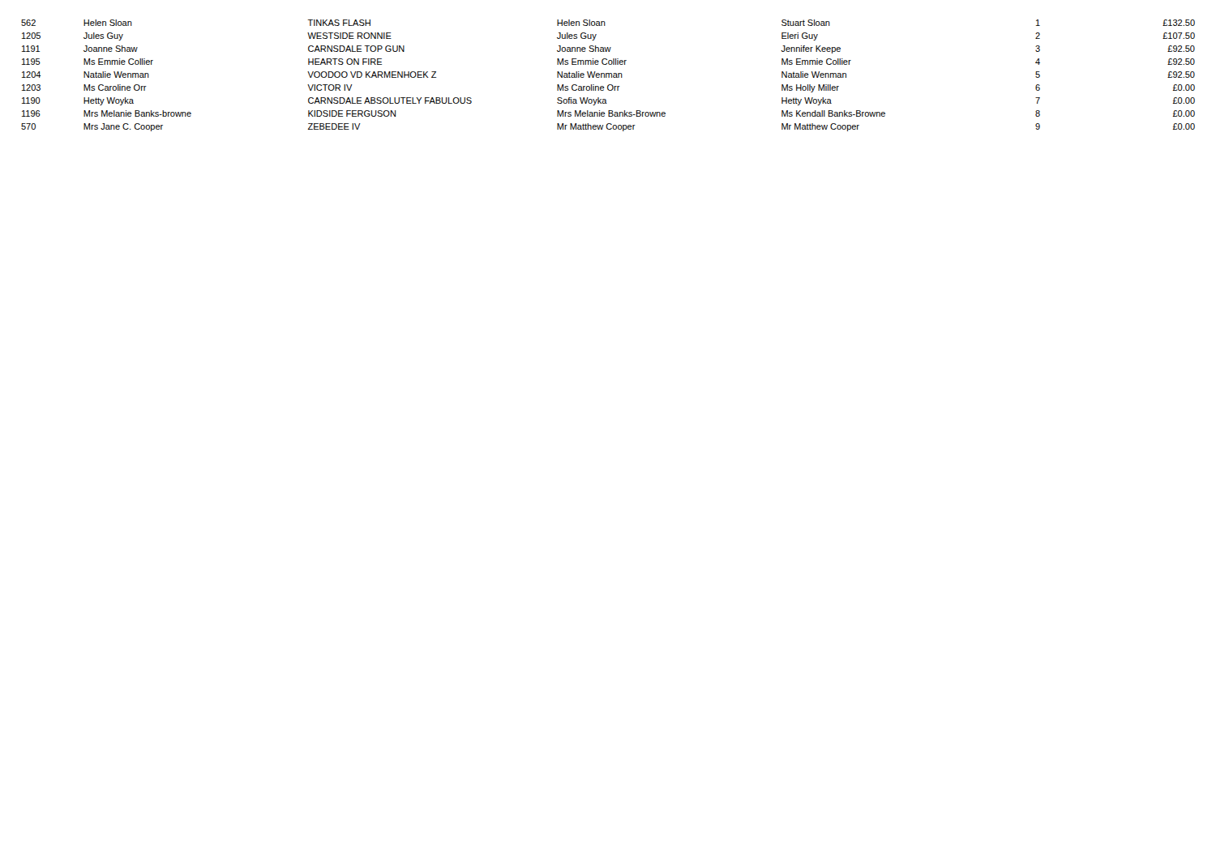| 562 | Helen Sloan | TINKAS FLASH | Helen Sloan | Stuart Sloan | 1 | £132.50 |
| 1205 | Jules Guy | WESTSIDE RONNIE | Jules Guy | Eleri Guy | 2 | £107.50 |
| 1191 | Joanne Shaw | CARNSDALE TOP GUN | Joanne Shaw | Jennifer Keepe | 3 | £92.50 |
| 1195 | Ms Emmie Collier | HEARTS ON FIRE | Ms Emmie Collier | Ms Emmie Collier | 4 | £92.50 |
| 1204 | Natalie Wenman | VOODOO VD KARMENHOEK Z | Natalie Wenman | Natalie Wenman | 5 | £92.50 |
| 1203 | Ms Caroline Orr | VICTOR IV | Ms Caroline Orr | Ms Holly Miller | 6 | £0.00 |
| 1190 | Hetty Woyka | CARNSDALE ABSOLUTELY FABULOUS | Sofia Woyka | Hetty Woyka | 7 | £0.00 |
| 1196 | Mrs Melanie Banks-browne | KIDSIDE FERGUSON | Mrs Melanie Banks-Browne | Ms Kendall Banks-Browne | 8 | £0.00 |
| 570 | Mrs Jane C. Cooper | ZEBEDEE IV | Mr Matthew Cooper | Mr Matthew Cooper | 9 | £0.00 |